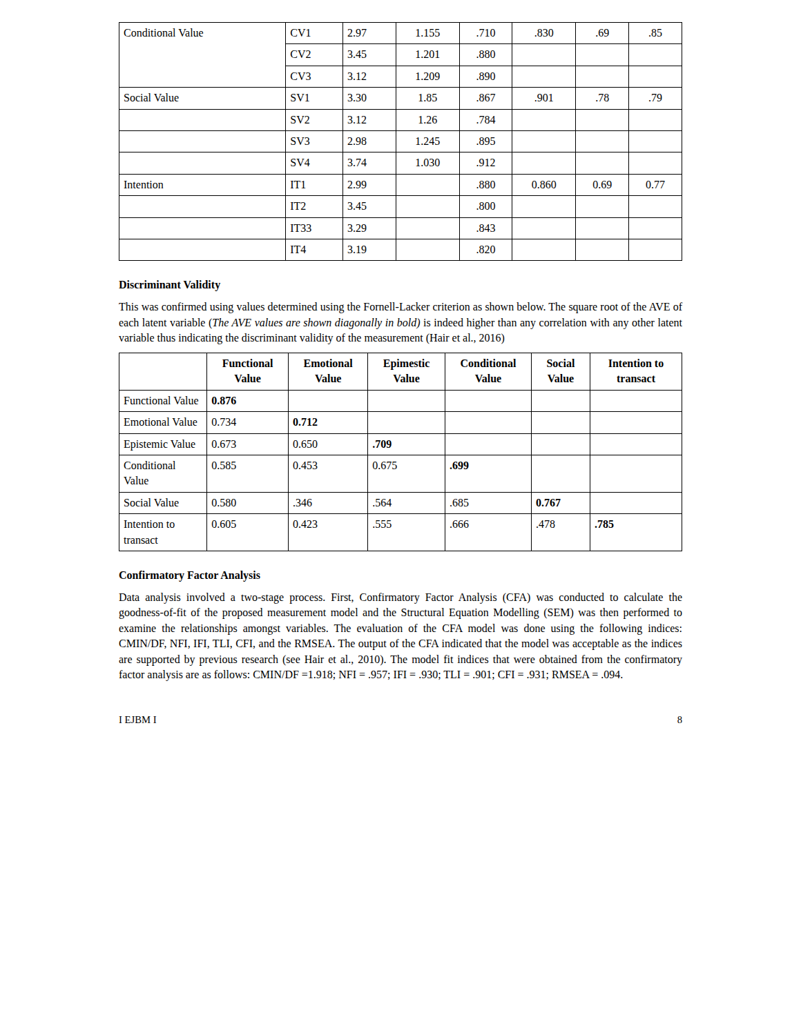| Conditional Value | CV1 | 2.97 | 1.155 | .710 | .830 | .69 | .85 |
| CV2 | 3.45 | 1.201 | .880 | | | |
| CV3 | 3.12 | 1.209 | .890 | | | |
| Social Value | SV1 | 3.30 | 1.85 | .867 | .901 | .78 | .79 |
| | SV2 | 3.12 | 1.26 | .784 | | | |
| | SV3 | 2.98 | 1.245 | .895 | | | |
| | SV4 | 3.74 | 1.030 | .912 | | | |
| Intention | IT1 | 2.99 | | .880 | 0.860 | 0.69 | 0.77 |
| | IT2 | 3.45 | | .800 | | | |
| | IT33 | 3.29 | | .843 | | | |
| | IT4 | 3.19 | | .820 | | | |
Discriminant Validity
This was confirmed using values determined using the Fornell-Lacker criterion as shown below. The square root of the AVE of each latent variable (The AVE values are shown diagonally in bold) is indeed higher than any correlation with any other latent variable thus indicating the discriminant validity of the measurement (Hair et al., 2016)
| | Functional Value | Emotional Value | Epimestic Value | Conditional Value | Social Value | Intention to transact |
| --- | --- | --- | --- | --- | --- | --- |
| Functional Value | 0.876 | | | | | |
| Emotional Value | 0.734 | 0.712 | | | | |
| Epistemic Value | 0.673 | 0.650 | .709 | | | |
| Conditional Value | 0.585 | 0.453 | 0.675 | .699 | | |
| Social Value | 0.580 | .346 | .564 | .685 | 0.767 | |
| Intention to transact | 0.605 | 0.423 | .555 | .666 | .478 | .785 |
Confirmatory Factor Analysis
Data analysis involved a two-stage process. First, Confirmatory Factor Analysis (CFA) was conducted to calculate the goodness-of-fit of the proposed measurement model and the Structural Equation Modelling (SEM) was then performed to examine the relationships amongst variables. The evaluation of the CFA model was done using the following indices: CMIN/DF, NFI, IFI, TLI, CFI, and the RMSEA. The output of the CFA indicated that the model was acceptable as the indices are supported by previous research (see Hair et al., 2010). The model fit indices that were obtained from the confirmatory factor analysis are as follows: CMIN/DF =1.918; NFI = .957; IFI = .930; TLI = .901; CFI = .931; RMSEA = .094.
I EJBM I 8